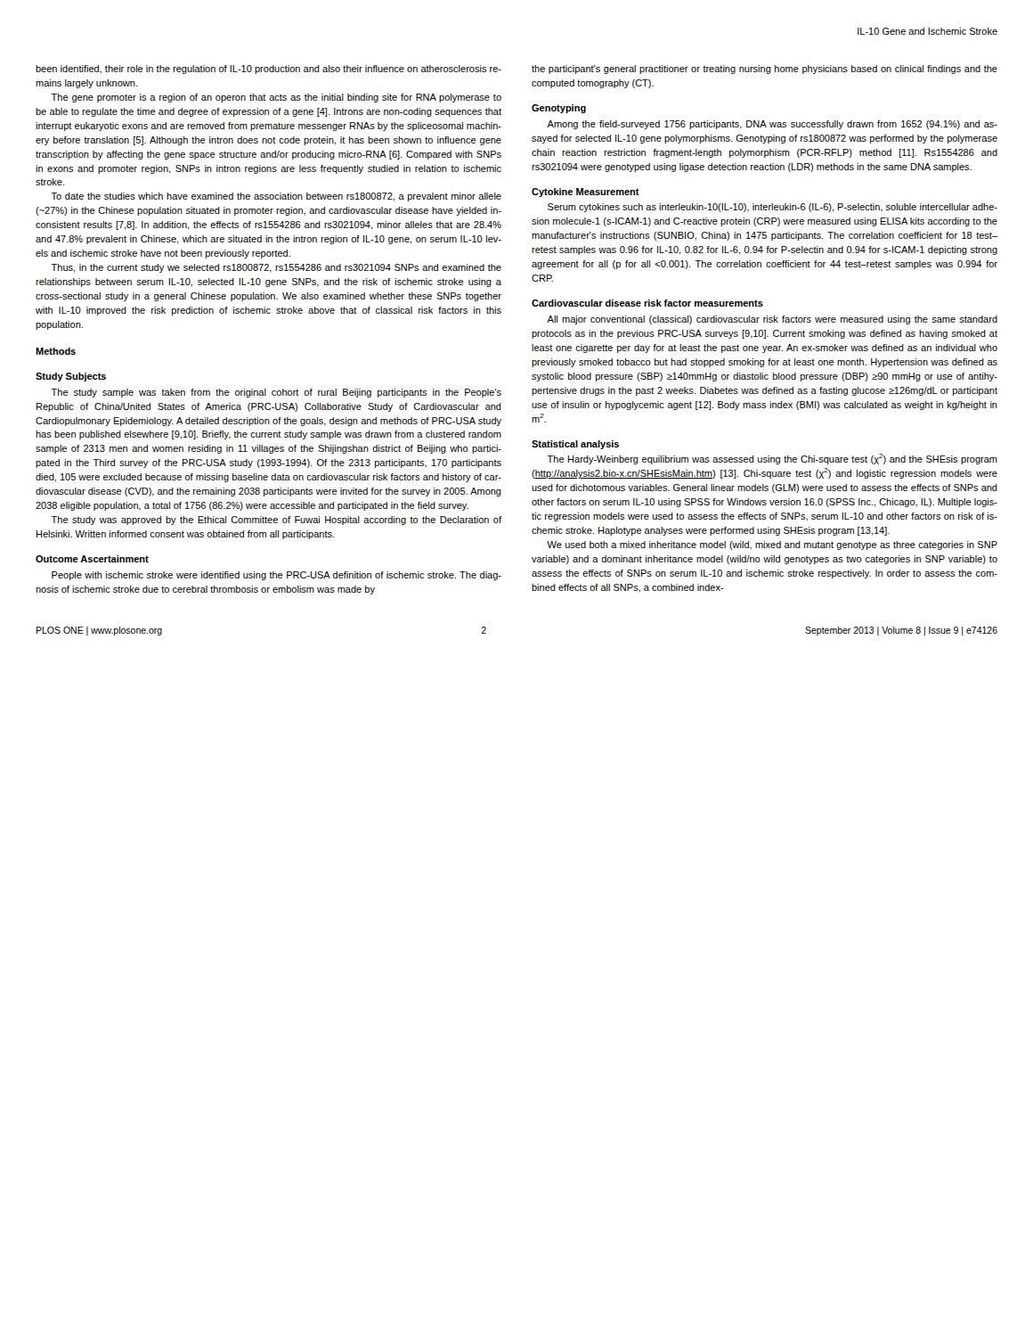IL-10 Gene and Ischemic Stroke
been identified, their role in the regulation of IL-10 production and also their influence on atherosclerosis remains largely unknown.
The gene promoter is a region of an operon that acts as the initial binding site for RNA polymerase to be able to regulate the time and degree of expression of a gene [4]. Introns are non-coding sequences that interrupt eukaryotic exons and are removed from premature messenger RNAs by the spliceosomal machinery before translation [5]. Although the intron does not code protein, it has been shown to influence gene transcription by affecting the gene space structure and/or producing micro-RNA [6]. Compared with SNPs in exons and promoter region, SNPs in intron regions are less frequently studied in relation to ischemic stroke.
To date the studies which have examined the association between rs1800872, a prevalent minor allele (~27%) in the Chinese population situated in promoter region, and cardiovascular disease have yielded inconsistent results [7,8]. In addition, the effects of rs1554286 and rs3021094, minor alleles that are 28.4% and 47.8% prevalent in Chinese, which are situated in the intron region of IL-10 gene, on serum IL-10 levels and ischemic stroke have not been previously reported.
Thus, in the current study we selected rs1800872, rs1554286 and rs3021094 SNPs and examined the relationships between serum IL-10, selected IL-10 gene SNPs, and the risk of ischemic stroke using a cross-sectional study in a general Chinese population. We also examined whether these SNPs together with IL-10 improved the risk prediction of ischemic stroke above that of classical risk factors in this population.
Methods
Study Subjects
The study sample was taken from the original cohort of rural Beijing participants in the People's Republic of China/United States of America (PRC-USA) Collaborative Study of Cardiovascular and Cardiopulmonary Epidemiology. A detailed description of the goals, design and methods of PRC-USA study has been published elsewhere [9,10]. Briefly, the current study sample was drawn from a clustered random sample of 2313 men and women residing in 11 villages of the Shijingshan district of Beijing who participated in the Third survey of the PRC-USA study (1993-1994). Of the 2313 participants, 170 participants died, 105 were excluded because of missing baseline data on cardiovascular risk factors and history of cardiovascular disease (CVD), and the remaining 2038 participants were invited for the survey in 2005. Among 2038 eligible population, a total of 1756 (86.2%) were accessible and participated in the field survey.
The study was approved by the Ethical Committee of Fuwai Hospital according to the Declaration of Helsinki. Written informed consent was obtained from all participants.
Outcome Ascertainment
People with ischemic stroke were identified using the PRC-USA definition of ischemic stroke. The diagnosis of ischemic stroke due to cerebral thrombosis or embolism was made by
the participant's general practitioner or treating nursing home physicians based on clinical findings and the computed tomography (CT).
Genotyping
Among the field-surveyed 1756 participants, DNA was successfully drawn from 1652 (94.1%) and assayed for selected IL-10 gene polymorphisms. Genotyping of rs1800872 was performed by the polymerase chain reaction restriction fragment-length polymorphism (PCR-RFLP) method [11]. Rs1554286 and rs3021094 were genotyped using ligase detection reaction (LDR) methods in the same DNA samples.
Cytokine Measurement
Serum cytokines such as interleukin-10(IL-10), interleukin-6 (IL-6), P-selectin, soluble intercellular adhesion molecule-1 (s-ICAM-1) and C-reactive protein (CRP) were measured using ELISA kits according to the manufacturer's instructions (SUNBIO, China) in 1475 participants. The correlation coefficient for 18 test–retest samples was 0.96 for IL-10, 0.82 for IL-6, 0.94 for P-selectin and 0.94 for s-ICAM-1 depicting strong agreement for all (p for all <0.001). The correlation coefficient for 44 test–retest samples was 0.994 for CRP.
Cardiovascular disease risk factor measurements
All major conventional (classical) cardiovascular risk factors were measured using the same standard protocols as in the previous PRC-USA surveys [9,10]. Current smoking was defined as having smoked at least one cigarette per day for at least the past one year. An ex-smoker was defined as an individual who previously smoked tobacco but had stopped smoking for at least one month. Hypertension was defined as systolic blood pressure (SBP) ≥140mmHg or diastolic blood pressure (DBP) ≥90 mmHg or use of antihypertensive drugs in the past 2 weeks. Diabetes was defined as a fasting glucose ≥126mg/dL or participant use of insulin or hypoglycemic agent [12]. Body mass index (BMI) was calculated as weight in kg/height in m2.
Statistical analysis
The Hardy-Weinberg equilibrium was assessed using the Chi-square test (χ2) and the SHEsis program (http://analysis2.bio-x.cn/SHEsisMain.htm) [13]. Chi-square test (χ2) and logistic regression models were used for dichotomous variables. General linear models (GLM) were used to assess the effects of SNPs and other factors on serum IL-10 using SPSS for Windows version 16.0 (SPSS Inc., Chicago, IL). Multiple logistic regression models were used to assess the effects of SNPs, serum IL-10 and other factors on risk of ischemic stroke. Haplotype analyses were performed using SHEsis program [13,14].
We used both a mixed inheritance model (wild, mixed and mutant genotype as three categories in SNP variable) and a dominant inheritance model (wild/no wild genotypes as two categories in SNP variable) to assess the effects of SNPs on serum IL-10 and ischemic stroke respectively. In order to assess the combined effects of all SNPs, a combined index-
PLOS ONE | www.plosone.org
2
September 2013 | Volume 8 | Issue 9 | e74126